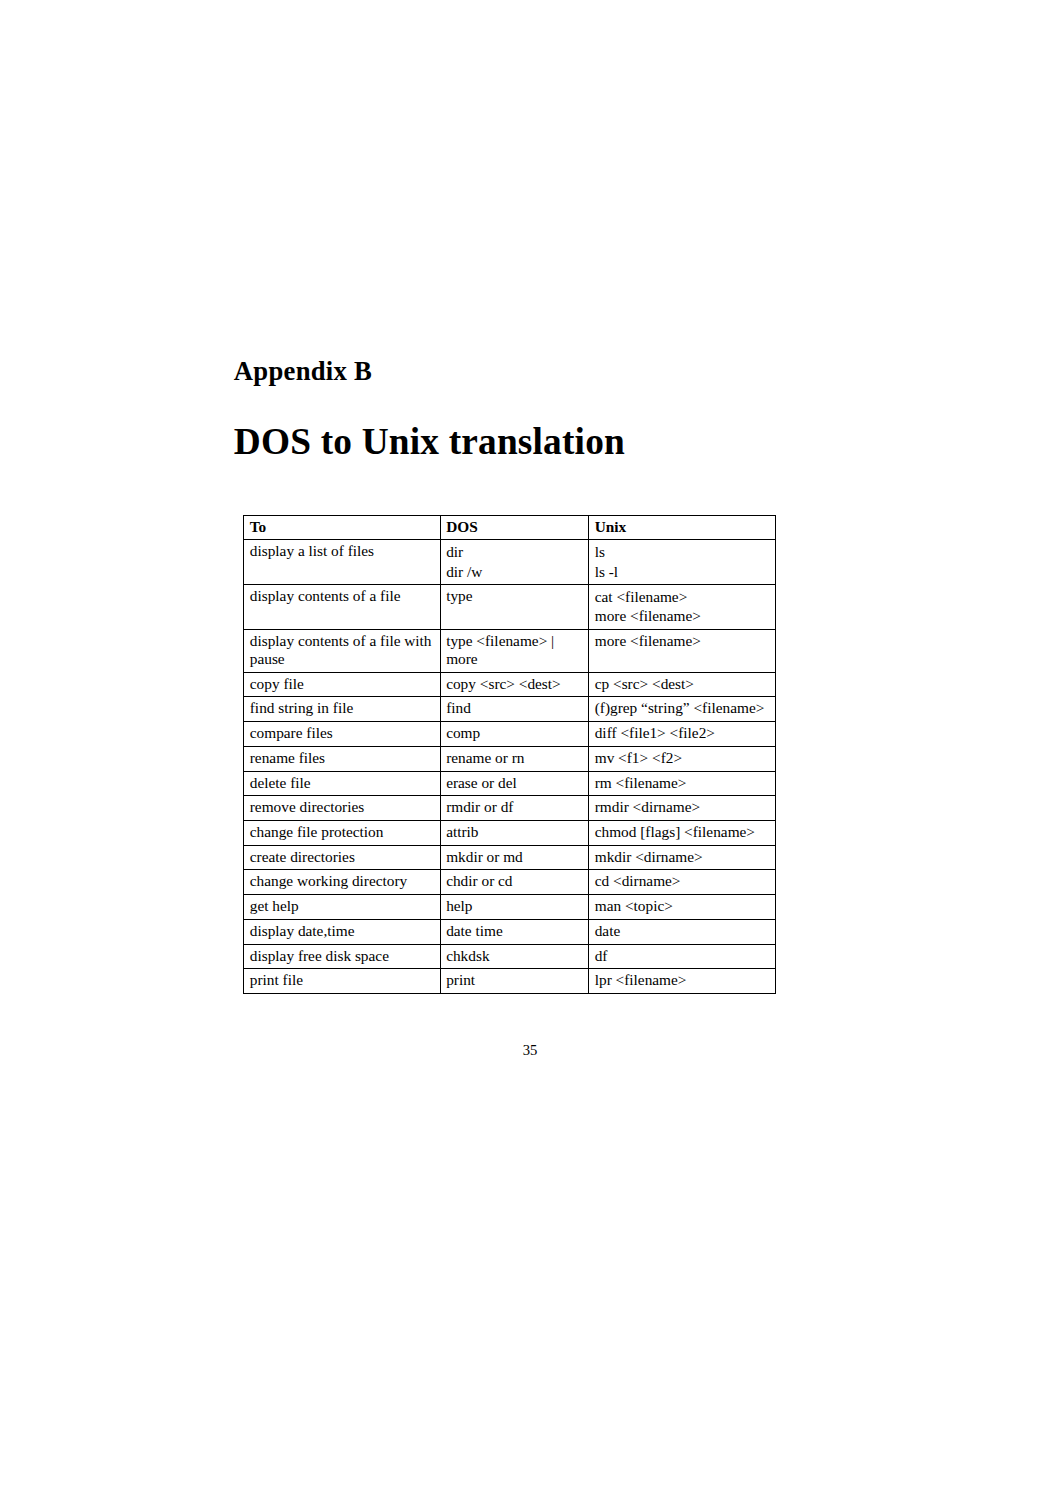Appendix B
DOS to Unix translation
| To | DOS | Unix |
| --- | --- | --- |
| display a list of files | dir dir /w | ls ls -l |
| display contents of a file | type | cat <filename> more <filename> |
| display contents of a file with pause | type <filename> / more | more <filename> |
| copy file | copy <src> <dest> | cp <src> <dest> |
| find string in file | find | (f)grep “string” <filename> |
| compare files | comp | diff <file1> <file2> |
| rename files | rename or rn | mv <f1> <f2> |
| delete file | erase or del | rm <filename> |
| remove directories | rmdir or df | rmdir <dirname> |
| change file protection | attrib | chmod [flags] <filename> |
| create directories | mkdir or md | mkdir <dirname> |
| change working directory | chdir or cd | cd <dirname> |
| get help | help | man <topic> |
| display date,time | date time | date |
| display free disk space | chkdsk | df |
| print file | print | lpr <filename> |
35